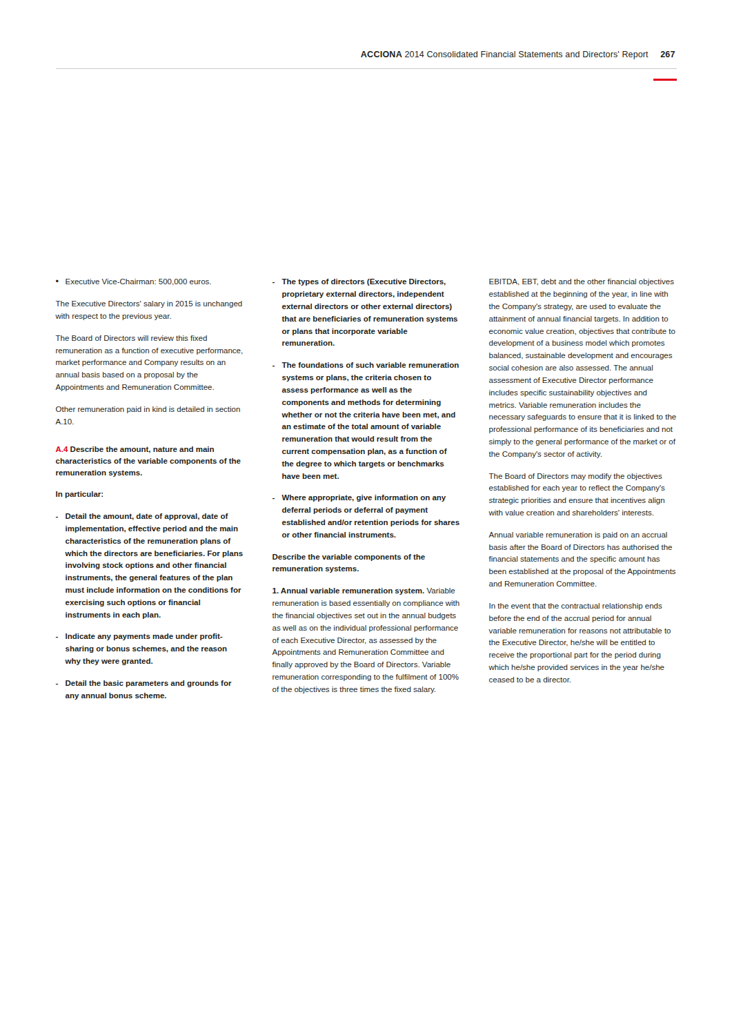ACCIONA 2014 Consolidated Financial Statements and Directors' Report 267
Executive Vice-Chairman: 500,000 euros.
The Executive Directors' salary in 2015 is unchanged with respect to the previous year.
The Board of Directors will review this fixed remuneration as a function of executive performance, market performance and Company results on an annual basis based on a proposal by the Appointments and Remuneration Committee.
Other remuneration paid in kind is detailed in section A.10.
A.4 Describe the amount, nature and main characteristics of the variable components of the remuneration systems.
In particular:
Detail the amount, date of approval, date of implementation, effective period and the main characteristics of the remuneration plans of which the directors are beneficiaries. For plans involving stock options and other financial instruments, the general features of the plan must include information on the conditions for exercising such options or financial instruments in each plan.
Indicate any payments made under profit-sharing or bonus schemes, and the reason why they were granted.
Detail the basic parameters and grounds for any annual bonus scheme.
The types of directors (Executive Directors, proprietary external directors, independent external directors or other external directors) that are beneficiaries of remuneration systems or plans that incorporate variable remuneration.
The foundations of such variable remuneration systems or plans, the criteria chosen to assess performance as well as the components and methods for determining whether or not the criteria have been met, and an estimate of the total amount of variable remuneration that would result from the current compensation plan, as a function of the degree to which targets or benchmarks have been met.
Where appropriate, give information on any deferral periods or deferral of payment established and/or retention periods for shares or other financial instruments.
Describe the variable components of the remuneration systems.
1. Annual variable remuneration system. Variable remuneration is based essentially on compliance with the financial objectives set out in the annual budgets as well as on the individual professional performance of each Executive Director, as assessed by the Appointments and Remuneration Committee and finally approved by the Board of Directors. Variable remuneration corresponding to the fulfilment of 100% of the objectives is three times the fixed salary.
EBITDA, EBT, debt and the other financial objectives established at the beginning of the year, in line with the Company's strategy, are used to evaluate the attainment of annual financial targets. In addition to economic value creation, objectives that contribute to development of a business model which promotes balanced, sustainable development and encourages social cohesion are also assessed. The annual assessment of Executive Director performance includes specific sustainability objectives and metrics. Variable remuneration includes the necessary safeguards to ensure that it is linked to the professional performance of its beneficiaries and not simply to the general performance of the market or of the Company's sector of activity.
The Board of Directors may modify the objectives established for each year to reflect the Company's strategic priorities and ensure that incentives align with value creation and shareholders' interests.
Annual variable remuneration is paid on an accrual basis after the Board of Directors has authorised the financial statements and the specific amount has been established at the proposal of the Appointments and Remuneration Committee.
In the event that the contractual relationship ends before the end of the accrual period for annual variable remuneration for reasons not attributable to the Executive Director, he/she will be entitled to receive the proportional part for the period during which he/she provided services in the year he/she ceased to be a director.